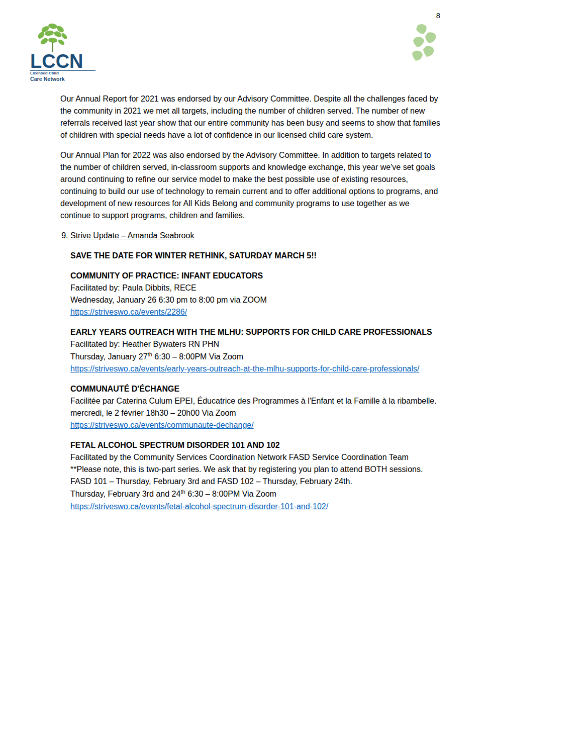8
LCCN Licensed Child
Care Network
Our Annual Report for 2021 was endorsed by our Advisory Committee. Despite all the challenges faced by the community in 2021 we met all targets, including the number of children served. The number of new referrals received last year show that our entire community has been busy and seems to show that families of children with special needs have a lot of confidence in our licensed child care system.
Our Annual Plan for 2022 was also endorsed by the Advisory Committee. In addition to targets related to the number of children served, in-classroom supports and knowledge exchange, this year we've set goals around continuing to refine our service model to make the best possible use of existing resources, continuing to build our use of technology to remain current and to offer additional options to programs, and development of new resources for All Kids Belong and community programs to use together as we continue to support programs, children and families.
Strive Update – Amanda Seabrook
SAVE THE DATE FOR WINTER RETHINK, SATURDAY MARCH 5!!
COMMUNITY OF PRACTICE: INFANT EDUCATORS
Facilitated by: Paula Dibbits, RECE
Wednesday, January 26 6:30 pm to 8:00 pm via ZOOM
https://striveswo.ca/events/2286/
EARLY YEARS OUTREACH WITH THE MLHU: SUPPORTS FOR CHILD CARE PROFESSIONALS
Facilitated by: Heather Bywaters RN PHN
Thursday, January 27th 6:30 – 8:00PM Via Zoom
https://striveswo.ca/events/early-years-outreach-at-the-mlhu-supports-for-child-care-professionals/
COMMUNAUTÉ D'ÉCHANGE
Facilitée par Caterina Culum EPEI, Éducatrice des Programmes à l'Enfant et la Famille à la ribambelle.
mercredi, le 2 février 18h30 – 20h00 Via Zoom
https://striveswo.ca/events/communaute-dechange/
FETAL ALCOHOL SPECTRUM DISORDER 101 AND 102
Facilitated by the Community Services Coordination Network FASD Service Coordination Team
**Please note, this is two-part series. We ask that by registering you plan to attend BOTH sessions. FASD 101 – Thursday, February 3rd and FASD 102 – Thursday, February 24th.
Thursday, February 3rd and 24th 6:30 – 8:00PM Via Zoom
https://striveswo.ca/events/fetal-alcohol-spectrum-disorder-101-and-102/